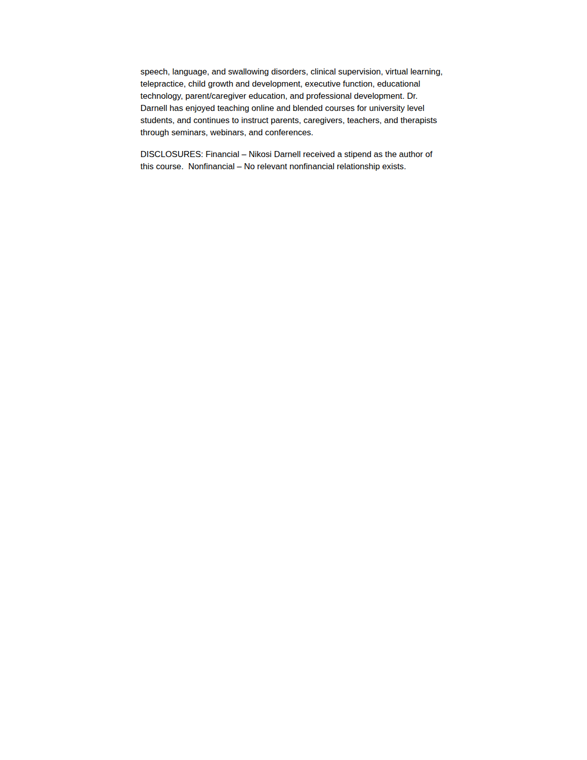speech, language, and swallowing disorders, clinical supervision, virtual learning, telepractice, child growth and development, executive function, educational technology, parent/caregiver education, and professional development. Dr. Darnell has enjoyed teaching online and blended courses for university level students, and continues to instruct parents, caregivers, teachers, and therapists through seminars, webinars, and conferences.
DISCLOSURES: Financial – Nikosi Darnell received a stipend as the author of this course. Nonfinancial – No relevant nonfinancial relationship exists.